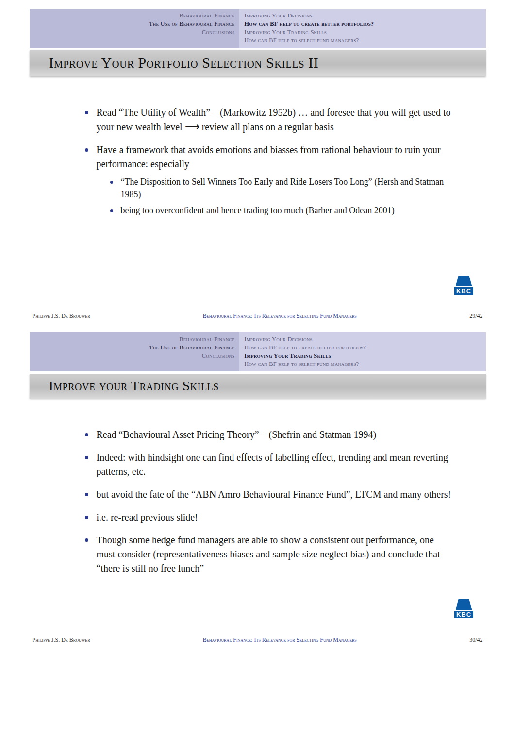Behavioural Finance
The Use of Behavioural Finance
Conclusions
Improving Your Decisions
How can BF help to create better portfolios?
Improving Your Trading Skills
How can BF help to select fund managers?
Improve Your Portfolio Selection Skills II
Read “The Utility of Wealth” – (Markowitz 1952b) … and foresee that you will get used to your new wealth level ⟶ review all plans on a regular basis
Have a framework that avoids emotions and biasses from rational behaviour to ruin your performance: especially
“The Disposition to Sell Winners Too Early and Ride Losers Too Long” (Hersh and Statman 1985)
being too overconfident and hence trading too much (Barber and Odean 2001)
KBC
Philippe J.S. De Brouwer
Behavioural Finance: Its Relevance for Selecting Fund Managers
29/42
Behavioural Finance
The Use of Behavioural Finance
Conclusions
Improving Your Decisions
How can BF help to create better portfolios?
Improving Your Trading Skills
How can BF help to select fund managers?
Improve your Trading Skills
Read “Behavioural Asset Pricing Theory” – (Shefrin and Statman 1994)
Indeed: with hindsight one can find effects of labelling effect, trending and mean reverting patterns, etc.
but avoid the fate of the “ABN Amro Behavioural Finance Fund”, LTCM and many others!
i.e. re-read previous slide!
Though some hedge fund managers are able to show a consistent out performance, one must consider (representativeness biases and sample size neglect bias) and conclude that “there is still no free lunch”
KBC
Philippe J.S. De Brouwer
Behavioural Finance: Its Relevance for Selecting Fund Managers
30/42